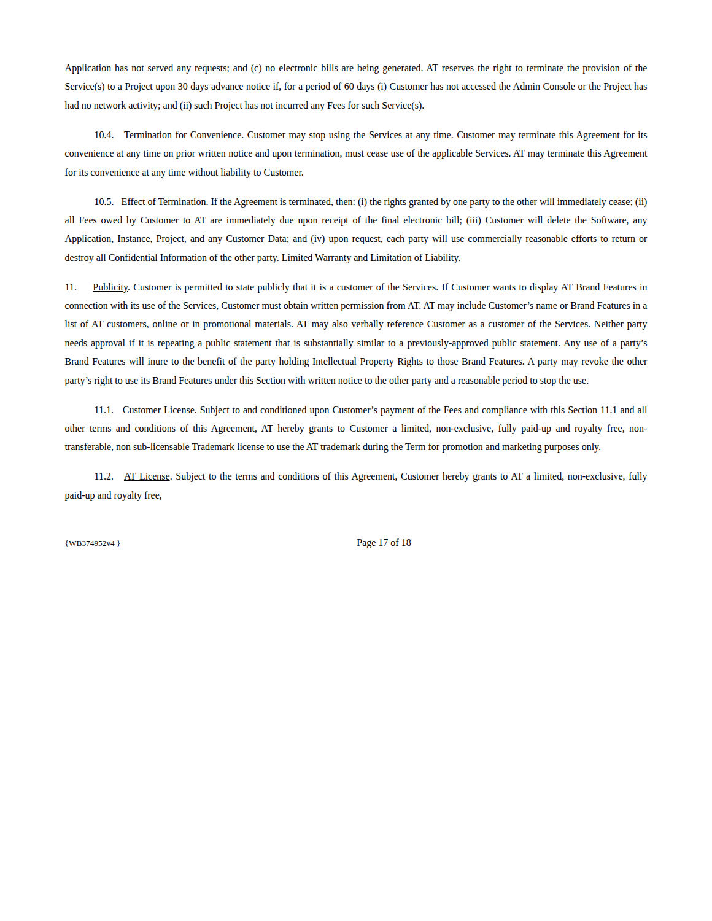Application has not served any requests; and (c) no electronic bills are being generated. AT reserves the right to terminate the provision of the Service(s) to a Project upon 30 days advance notice if, for a period of 60 days (i) Customer has not accessed the Admin Console or the Project has had no network activity; and (ii) such Project has not incurred any Fees for such Service(s).
10.4. Termination for Convenience. Customer may stop using the Services at any time. Customer may terminate this Agreement for its convenience at any time on prior written notice and upon termination, must cease use of the applicable Services. AT may terminate this Agreement for its convenience at any time without liability to Customer.
10.5. Effect of Termination. If the Agreement is terminated, then: (i) the rights granted by one party to the other will immediately cease; (ii) all Fees owed by Customer to AT are immediately due upon receipt of the final electronic bill; (iii) Customer will delete the Software, any Application, Instance, Project, and any Customer Data; and (iv) upon request, each party will use commercially reasonable efforts to return or destroy all Confidential Information of the other party. Limited Warranty and Limitation of Liability.
11. Publicity. Customer is permitted to state publicly that it is a customer of the Services. If Customer wants to display AT Brand Features in connection with its use of the Services, Customer must obtain written permission from AT. AT may include Customer’s name or Brand Features in a list of AT customers, online or in promotional materials. AT may also verbally reference Customer as a customer of the Services. Neither party needs approval if it is repeating a public statement that is substantially similar to a previously-approved public statement. Any use of a party’s Brand Features will inure to the benefit of the party holding Intellectual Property Rights to those Brand Features. A party may revoke the other party’s right to use its Brand Features under this Section with written notice to the other party and a reasonable period to stop the use.
11.1. Customer License. Subject to and conditioned upon Customer’s payment of the Fees and compliance with this Section 11.1 and all other terms and conditions of this Agreement, AT hereby grants to Customer a limited, non-exclusive, fully paid-up and royalty free, non-transferable, non sub-licensable Trademark license to use the AT trademark during the Term for promotion and marketing purposes only.
11.2. AT License. Subject to the terms and conditions of this Agreement, Customer hereby grants to AT a limited, non-exclusive, fully paid-up and royalty free,
{WB374952v4 } Page 17 of 18